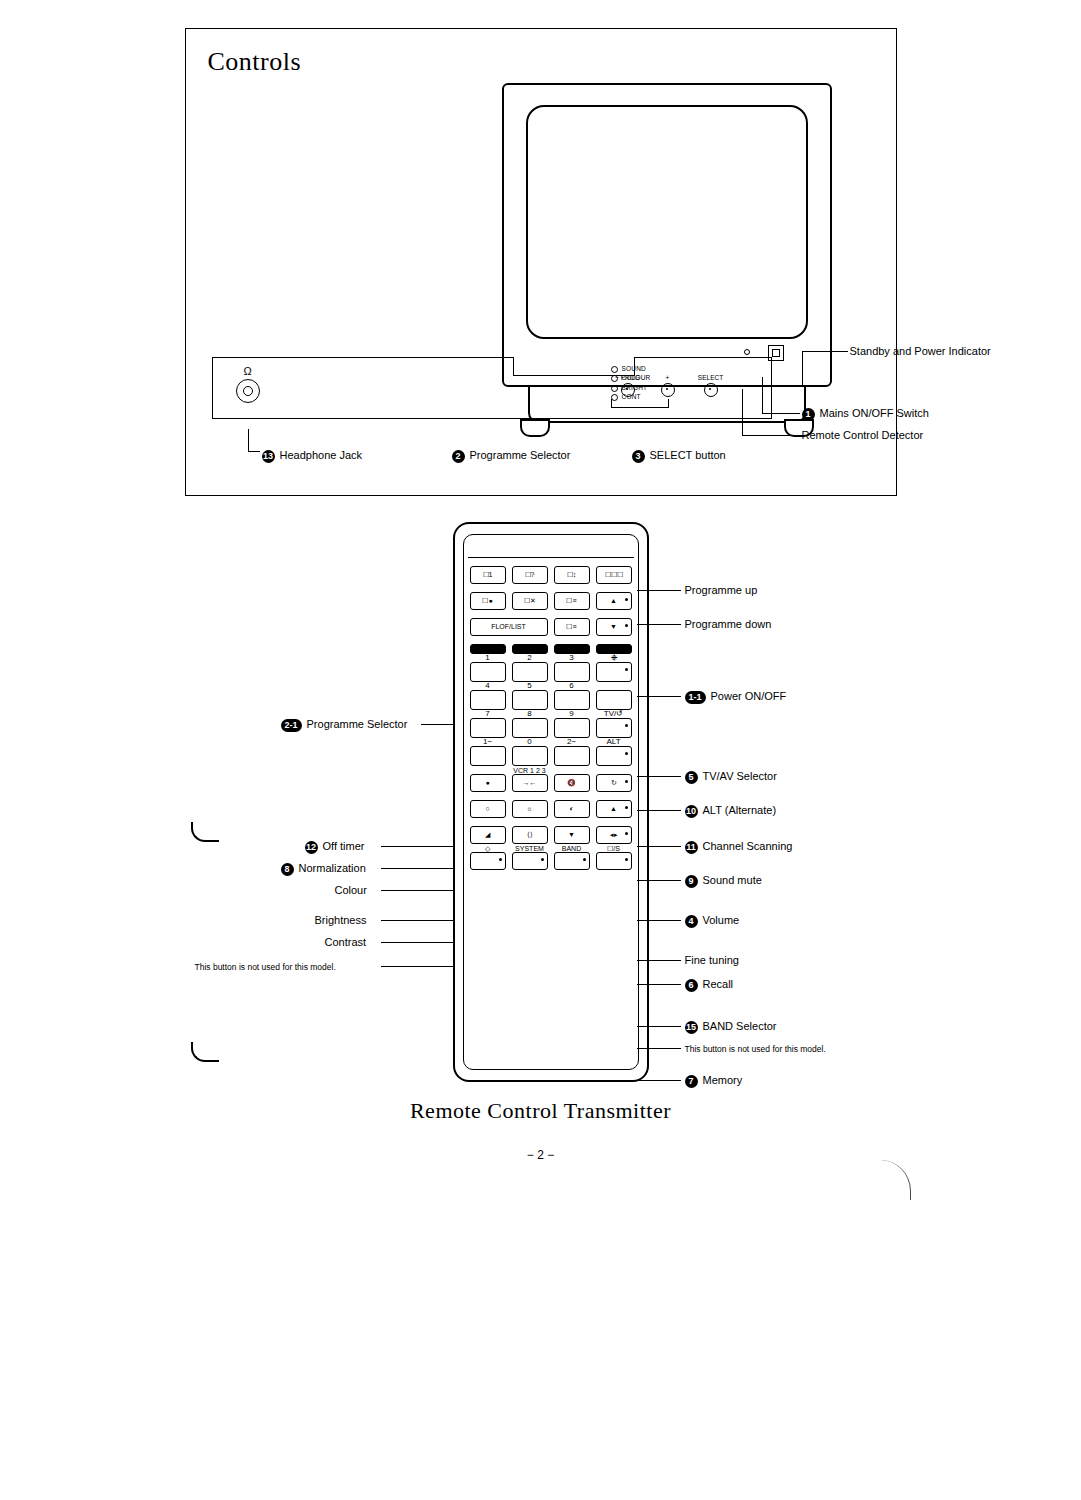Controls
Standby and Power Indicator
1 Mains ON/OFF Switch
Remote Control Detector
Ω
SOUND
COLOUR
BRIGHT
CONT
− PROG
+
SELECT
13 Headphone Jack
2 Programme Selector
3 SELECT button
☐1
☐?
☐↕
☐☐☐
☐●
☐✕
☐≡
▲
FLOF/LIST
☐≡
▼
1
2
3
⎈
4
5
6
7
8
9
TV/↺
1−
0
2−
ALT
●
VCR 1 2 3→←
🔇
↻
○
☼
◐
▲
◢
⟨⟩
▼
◂▸
◇
SYSTEM
BAND
☐/S
Programme up
Programme down
1‑1 Power ON/OFF
5 TV/AV Selector
10 ALT (Alternate)
11 Channel Scanning
9 Sound mute
4 Volume
Fine tuning
6 Recall
15 BAND Selector
This button is not used for this model.
7 Memory
2‑1 Programme Selector
12 Off timer
8 Normalization
Colour
Brightness
Contrast
This button is not used for this model.
Remote Control Transmitter
− 2 −